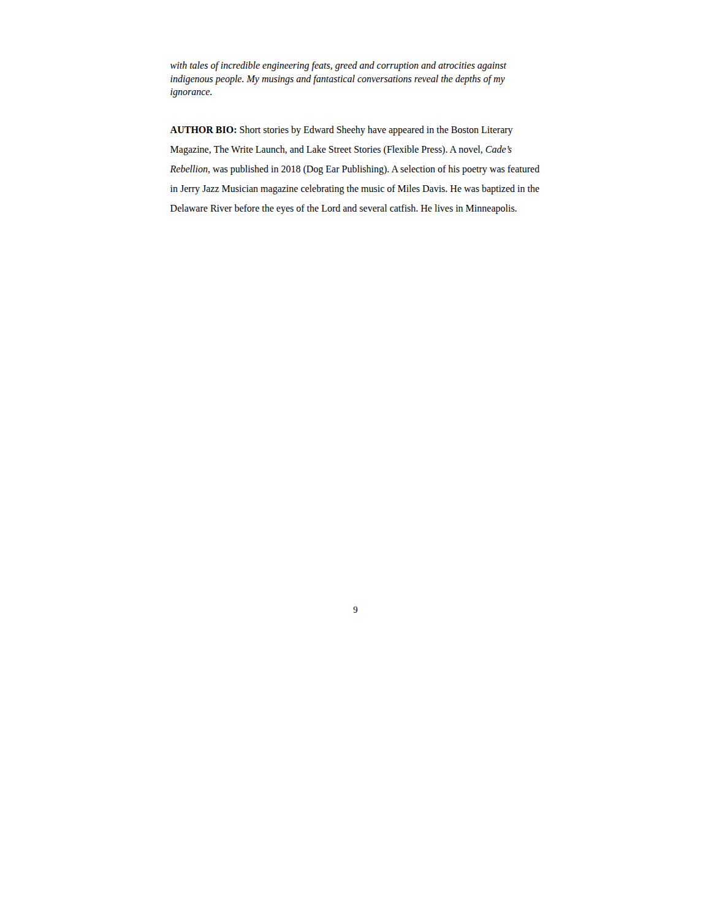with tales of incredible engineering feats, greed and corruption and atrocities against indigenous people. My musings and fantastical conversations reveal the depths of my ignorance.
AUTHOR BIO: Short stories by Edward Sheehy have appeared in the Boston Literary Magazine, The Write Launch, and Lake Street Stories (Flexible Press). A novel, Cade’s Rebellion, was published in 2018 (Dog Ear Publishing). A selection of his poetry was featured in Jerry Jazz Musician magazine celebrating the music of Miles Davis. He was baptized in the Delaware River before the eyes of the Lord and several catfish. He lives in Minneapolis.
9